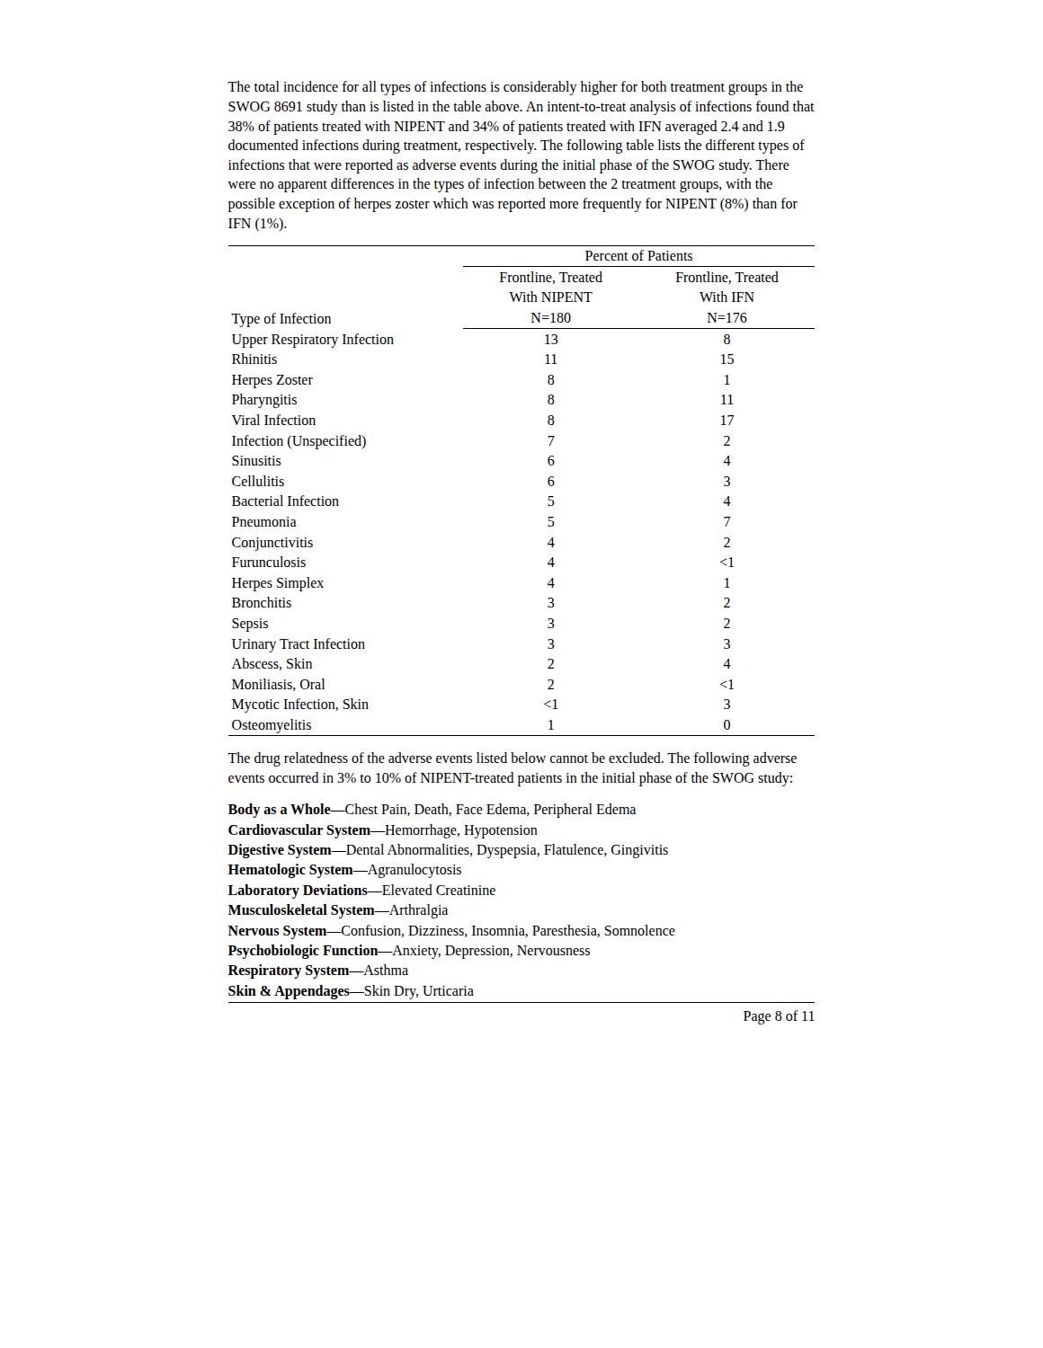The total incidence for all types of infections is considerably higher for both treatment groups in the SWOG 8691 study than is listed in the table above. An intent-to-treat analysis of infections found that 38% of patients treated with NIPENT and 34% of patients treated with IFN averaged 2.4 and 1.9 documented infections during treatment, respectively. The following table lists the different types of infections that were reported as adverse events during the initial phase of the SWOG study. There were no apparent differences in the types of infection between the 2 treatment groups, with the possible exception of herpes zoster which was reported more frequently for NIPENT (8%) than for IFN (1%).
| | Percent of Patients |
| --- | --- |
| Type of Infection | Frontline, Treated | Frontline, Treated |
| With NIPENT | With IFN |
| N=180 | N=176 |
| Upper Respiratory Infection | 13 | 8 |
| Rhinitis | 11 | 15 |
| Herpes Zoster | 8 | 1 |
| Pharyngitis | 8 | 11 |
| Viral Infection | 8 | 17 |
| Infection (Unspecified) | 7 | 2 |
| Sinusitis | 6 | 4 |
| Cellulitis | 6 | 3 |
| Bacterial Infection | 5 | 4 |
| Pneumonia | 5 | 7 |
| Conjunctivitis | 4 | 2 |
| Furunculosis | 4 | <1 |
| Herpes Simplex | 4 | 1 |
| Bronchitis | 3 | 2 |
| Sepsis | 3 | 2 |
| Urinary Tract Infection | 3 | 3 |
| Abscess, Skin | 2 | 4 |
| Moniliasis, Oral | 2 | <1 |
| Mycotic Infection, Skin | <1 | 3 |
| Osteomyelitis | 1 | 0 |
The drug relatedness of the adverse events listed below cannot be excluded. The following adverse events occurred in 3% to 10% of NIPENT-treated patients in the initial phase of the SWOG study:
Body as a Whole—Chest Pain, Death, Face Edema, Peripheral Edema
Cardiovascular System—Hemorrhage, Hypotension
Digestive System—Dental Abnormalities, Dyspepsia, Flatulence, Gingivitis
Hematologic System—Agranulocytosis
Laboratory Deviations—Elevated Creatinine
Musculoskeletal System—Arthralgia
Nervous System—Confusion, Dizziness, Insomnia, Paresthesia, Somnolence
Psychobiologic Function—Anxiety, Depression, Nervousness
Respiratory System—Asthma
Skin & Appendages—Skin Dry, Urticaria
Page 8 of 11